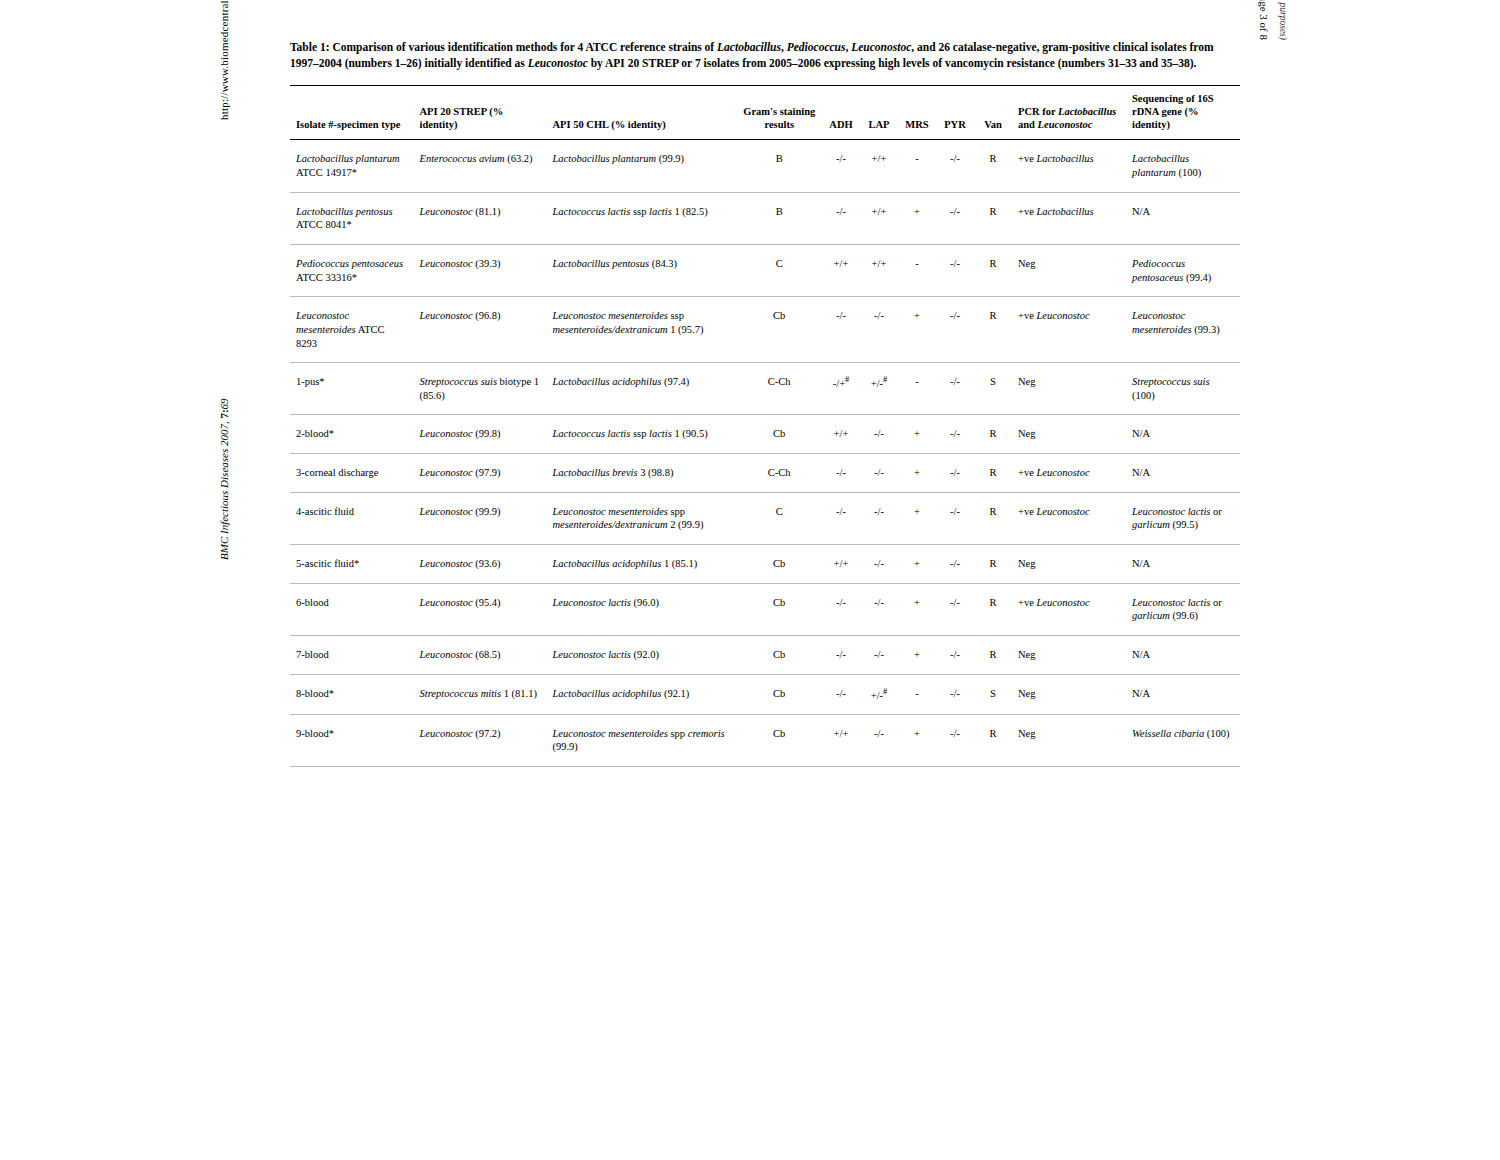http://www.biomedcentral.com/1471-2334/7/69
BMC Infectious Diseases 2007, 7: 69
Page 3 of 8
(page number not for citation purposes)
Table 1: Comparison of various identification methods for 4 ATCC reference strains of Lactobacillus, Pediococcus, Leuconostoc, and 26 catalase-negative, gram-positive clinical isolates from 1997–2004 (numbers 1–26) initially identified as Leuconostoc by API 20 STREP or 7 isolates from 2005–2006 expressing high levels of vancomycin resistance (numbers 31–33 and 35–38).
| Isolate #-specimen type | API 20 STREP (% identity) | API 50 CHL (% identity) | Gram's staining results | ADH | LAP | MRS | PYR | Van | PCR for Lactobacillus and Leuconostoc | Sequencing of 16S rDNA gene (% identity) |
| --- | --- | --- | --- | --- | --- | --- | --- | --- | --- | --- |
| Lactobacillus plantarum ATCC 14917* | Enterococcus avium (63.2) | Lactobacillus plantarum (99.9) | B | -/- | +/+ | - | -/- | R | +ve Lactobacillus | Lactobacillus plantarum (100) |
| Lactobacillus pentosus ATCC 8041* | Leuconostoc (81.1) | Lactococcus lactis ssp lactis 1 (82.5) | B | -/- | +/+ | + | -/- | R | +ve Lactobacillus | N/A |
| Pediococcus pentosaceus ATCC 33316* | Leuconostoc (39.3) | Lactobacillus pentosus (84.3) | C | +/+ | +/+ | - | -/- | R | Neg | Pediococcus pentosaceus (99.4) |
| Leuconostoc mesenteroides ATCC 8293 | Leuconostoc (96.8) | Leuconostoc mesenteroides ssp mesenteroides/dextranicum 1 (95.7) | Cb | -/- | -/- | + | -/- | R | +ve Leuconostoc | Leuconostoc mesenteroides (99.3) |
| 1-pus* | Streptococcus suis biotype 1 (85.6) | Lactobacillus acidophilus (97.4) | C-Ch | -/+ # | +/- # | - | -/- | S | Neg | Streptococcus suis (100) |
| 2-blood* | Leuconostoc (99.8) | Lactococcus lactis ssp lactis 1 (90.5) | Cb | +/+ | -/- | + | -/- | R | Neg | N/A |
| 3-corneal discharge | Leuconostoc (97.9) | Lactobacillus brevis 3 (98.8) | C-Ch | -/- | -/- | + | -/- | R | +ve Leuconostoc | N/A |
| 4-ascitic fluid | Leuconostoc (99.9) | Leuconostoc mesenteroides spp mesenteroides/dextranicum 2 (99.9) | C | -/- | -/- | + | -/- | R | +ve Leuconostoc | Leuconostoc lactis or garlicum (99.5) |
| 5-ascitic fluid* | Leuconostoc (93.6) | Lactobacillus acidophilus 1 (85.1) | Cb | +/+ | -/- | + | -/- | R | Neg | N/A |
| 6-blood | Leuconostoc (95.4) | Leuconostoc lactis (96.0) | Cb | -/- | -/- | + | -/- | R | +ve Leuconostoc | Leuconostoc lactis or garlicum (99.6) |
| 7-blood | Leuconostoc (68.5) | Leuconostoc lactis (92.0) | Cb | -/- | -/- | + | -/- | R | Neg | N/A |
| 8-blood* | Streptococcus mitis 1 (81.1) | Lactobacillus acidophilus (92.1) | Cb | -/- | +/- # | - | -/- | S | Neg | N/A |
| 9-blood* | Leuconostoc (97.2) | Leuconostoc mesenteroides spp cremoris (99.9) | Cb | +/+ | -/- | + | -/- | R | Neg | Weissella cibaria (100) |